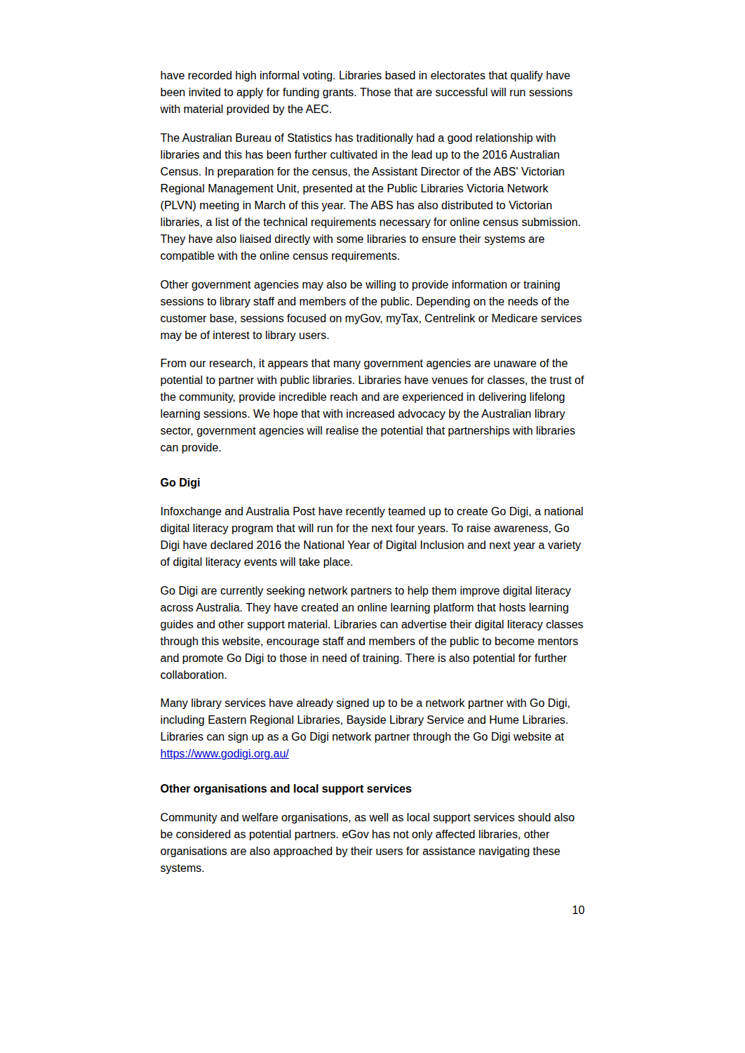have recorded high informal voting. Libraries based in electorates that qualify have been invited to apply for funding grants. Those that are successful will run sessions with material provided by the AEC.
The Australian Bureau of Statistics has traditionally had a good relationship with libraries and this has been further cultivated in the lead up to the 2016 Australian Census. In preparation for the census, the Assistant Director of the ABS' Victorian Regional Management Unit, presented at the Public Libraries Victoria Network (PLVN) meeting in March of this year. The ABS has also distributed to Victorian libraries, a list of the technical requirements necessary for online census submission. They have also liaised directly with some libraries to ensure their systems are compatible with the online census requirements.
Other government agencies may also be willing to provide information or training sessions to library staff and members of the public. Depending on the needs of the customer base, sessions focused on myGov, myTax, Centrelink or Medicare services may be of interest to library users.
From our research, it appears that many government agencies are unaware of the potential to partner with public libraries. Libraries have venues for classes, the trust of the community, provide incredible reach and are experienced in delivering lifelong learning sessions. We hope that with increased advocacy by the Australian library sector, government agencies will realise the potential that partnerships with libraries can provide.
Go Digi
Infoxchange and Australia Post have recently teamed up to create Go Digi, a national digital literacy program that will run for the next four years. To raise awareness, Go Digi have declared 2016 the National Year of Digital Inclusion and next year a variety of digital literacy events will take place.
Go Digi are currently seeking network partners to help them improve digital literacy across Australia. They have created an online learning platform that hosts learning guides and other support material. Libraries can advertise their digital literacy classes through this website, encourage staff and members of the public to become mentors and promote Go Digi to those in need of training. There is also potential for further collaboration.
Many library services have already signed up to be a network partner with Go Digi, including Eastern Regional Libraries, Bayside Library Service and Hume Libraries. Libraries can sign up as a Go Digi network partner through the Go Digi website at https://www.godigi.org.au/
Other organisations and local support services
Community and welfare organisations, as well as local support services should also be considered as potential partners. eGov has not only affected libraries, other organisations are also approached by their users for assistance navigating these systems.
10